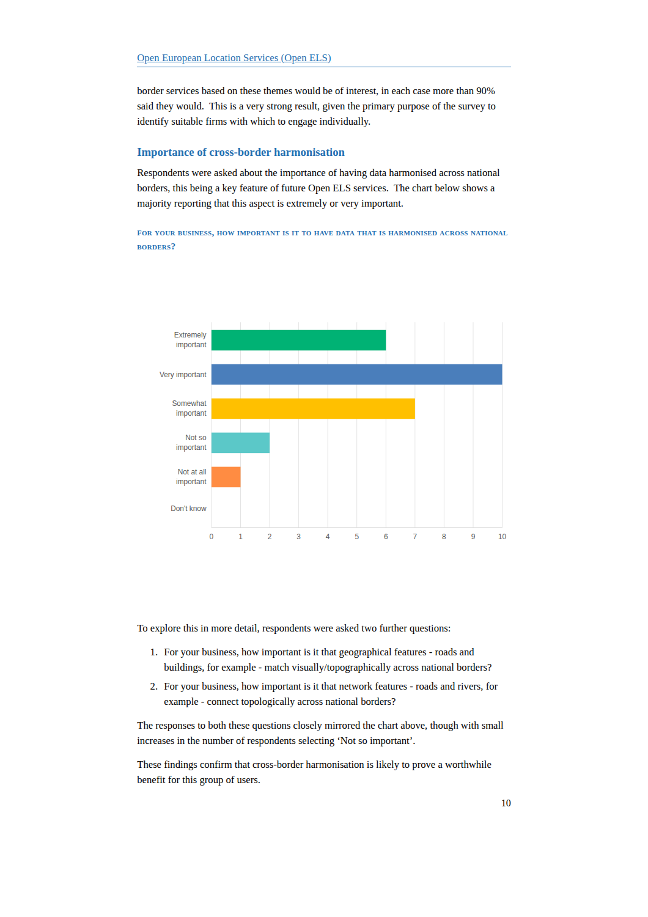Open European Location Services (Open ELS)
border services based on these themes would be of interest, in each case more than 90% said they would. This is a very strong result, given the primary purpose of the survey to identify suitable firms with which to engage individually.
Importance of cross-border harmonisation
Respondents were asked about the importance of having data harmonised across national borders, this being a key feature of future Open ELS services. The chart below shows a majority reporting that this aspect is extremely or very important.
For your business, how important is it to have data that is harmonised across national borders?
Extremely important Very important Somewhat important Not so important Not at all important Don't know 0 1 2 3 4 5 6 7 8 9 10
To explore this in more detail, respondents were asked two further questions:
For your business, how important is it that geographical features - roads and buildings, for example - match visually/topographically across national borders?
For your business, how important is it that network features - roads and rivers, for example - connect topologically across national borders?
The responses to both these questions closely mirrored the chart above, though with small increases in the number of respondents selecting ‘Not so important’.
These findings confirm that cross-border harmonisation is likely to prove a worthwhile benefit for this group of users.
10